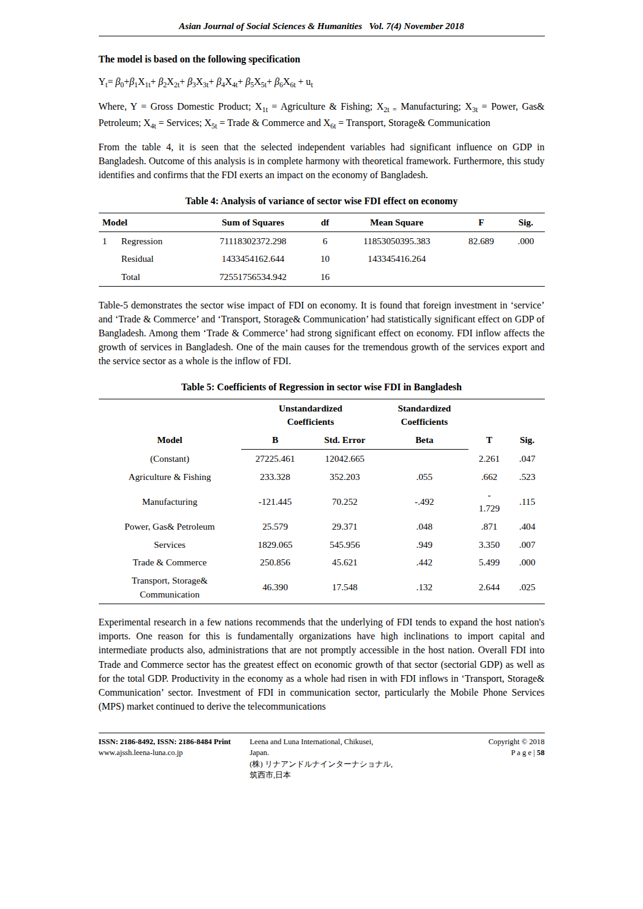Asian Journal of Social Sciences & Humanities Vol. 7(4) November 2018
The model is based on the following specification
Yt= β0+β1X1t+ β2X2t+ β3X3t+ β4X4t+ β5X5t+ β6X6t + ut
Where, Y = Gross Domestic Product; X1t = Agriculture & Fishing; X2t = Manufacturing; X3t = Power, Gas& Petroleum; X4t = Services; X5t = Trade & Commerce and X6t = Transport, Storage& Communication
From the table 4, it is seen that the selected independent variables had significant influence on GDP in Bangladesh. Outcome of this analysis is in complete harmony with theoretical framework. Furthermore, this study identifies and confirms that the FDI exerts an impact on the economy of Bangladesh.
Table 4: Analysis of variance of sector wise FDI effect on economy
| Model | Sum of Squares | df | Mean Square | F | Sig. |
| --- | --- | --- | --- | --- | --- |
| 1 | Regression | 71118302372.298 | 6 | 11853050395.383 | 82.689 | .000 |
| | Residual | 1433454162.644 | 10 | 143345416.264 | | |
| | Total | 72551756534.942 | 16 | | | |
Table-5 demonstrates the sector wise impact of FDI on economy. It is found that foreign investment in ‘service’ and ‘Trade & Commerce’ and ‘Transport, Storage& Communication’ had statistically significant effect on GDP of Bangladesh. Among them ‘Trade & Commerce’ had strong significant effect on economy. FDI inflow affects the growth of services in Bangladesh. One of the main causes for the tremendous growth of the services export and the service sector as a whole is the inflow of FDI.
Table 5: Coefficients of Regression in sector wise FDI in Bangladesh
| Model | Unstandardized Coefficients | Standardized Coefficients | T | Sig. |
| --- | --- | --- | --- | --- |
| B | Std. Error | Beta |
| (Constant) | 27225.461 | 12042.665 | | 2.261 | .047 |
| Agriculture & Fishing | 233.328 | 352.203 | .055 | .662 | .523 |
| Manufacturing | -121.445 | 70.252 | -.492 | - 1.729 | .115 |
| Power, Gas& Petroleum | 25.579 | 29.371 | .048 | .871 | .404 |
| Services | 1829.065 | 545.956 | .949 | 3.350 | .007 |
| Trade & Commerce | 250.856 | 45.621 | .442 | 5.499 | .000 |
| Transport, Storage& Communication | 46.390 | 17.548 | .132 | 2.644 | .025 |
Experimental research in a few nations recommends that the underlying of FDI tends to expand the host nation's imports. One reason for this is fundamentally organizations have high inclinations to import capital and intermediate products also, administrations that are not promptly accessible in the host nation. Overall FDI into Trade and Commerce sector has the greatest effect on economic growth of that sector (sectorial GDP) as well as for the total GDP. Productivity in the economy as a whole had risen in with FDI inflows in ‘Transport, Storage& Communication’ sector. Investment of FDI in communication sector, particularly the Mobile Phone Services (MPS) market continued to derive the telecommunications
ISSN: 2186-8492, ISSN: 2186-8484 Print
www.ajssh.leena-luna.co.jp
Leena and Luna International, Chikusei, Japan.
(株) リナアンドルナインターナショナル, 筑西市,日本
Copyright © 2018
P a g e | 58